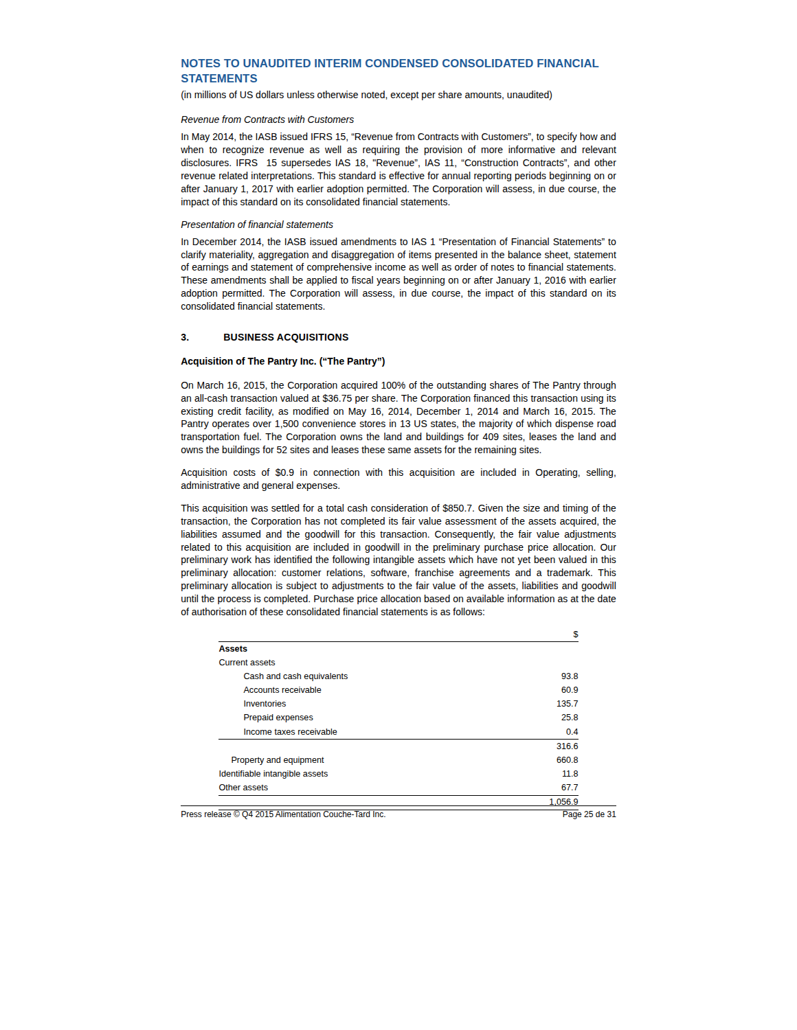NOTES TO UNAUDITED INTERIM CONDENSED CONSOLIDATED FINANCIAL STATEMENTS
(in millions of US dollars unless otherwise noted, except per share amounts, unaudited)
Revenue from Contracts with Customers
In May 2014, the IASB issued IFRS 15, “Revenue from Contracts with Customers”, to specify how and when to recognize revenue as well as requiring the provision of more informative and relevant disclosures. IFRS 15 supersedes IAS 18, "Revenue”, IAS 11, “Construction Contracts”, and other revenue related interpretations. This standard is effective for annual reporting periods beginning on or after January 1, 2017 with earlier adoption permitted. The Corporation will assess, in due course, the impact of this standard on its consolidated financial statements.
Presentation of financial statements
In December 2014, the IASB issued amendments to IAS 1 “Presentation of Financial Statements” to clarify materiality, aggregation and disaggregation of items presented in the balance sheet, statement of earnings and statement of comprehensive income as well as order of notes to financial statements. These amendments shall be applied to fiscal years beginning on or after January 1, 2016 with earlier adoption permitted. The Corporation will assess, in due course, the impact of this standard on its consolidated financial statements.
3. BUSINESS ACQUISITIONS
Acquisition of The Pantry Inc. (“The Pantry”)
On March 16, 2015, the Corporation acquired 100% of the outstanding shares of The Pantry through an all-cash transaction valued at $36.75 per share. The Corporation financed this transaction using its existing credit facility, as modified on May 16, 2014, December 1, 2014 and March 16, 2015. The Pantry operates over 1,500 convenience stores in 13 US states, the majority of which dispense road transportation fuel. The Corporation owns the land and buildings for 409 sites, leases the land and owns the buildings for 52 sites and leases these same assets for the remaining sites.
Acquisition costs of $0.9 in connection with this acquisition are included in Operating, selling, administrative and general expenses.
This acquisition was settled for a total cash consideration of $850.7. Given the size and timing of the transaction, the Corporation has not completed its fair value assessment of the assets acquired, the liabilities assumed and the goodwill for this transaction. Consequently, the fair value adjustments related to this acquisition are included in goodwill in the preliminary purchase price allocation. Our preliminary work has identified the following intangible assets which have not yet been valued in this preliminary allocation: customer relations, software, franchise agreements and a trademark. This preliminary allocation is subject to adjustments to the fair value of the assets, liabilities and goodwill until the process is completed. Purchase price allocation based on available information as at the date of authorisation of these consolidated financial statements is as follows:
| | $ |
| Assets | |
| Current assets | |
| Cash and cash equivalents | 93.8 |
| Accounts receivable | 60.9 |
| Inventories | 135.7 |
| Prepaid expenses | 25.8 |
| Income taxes receivable | 0.4 |
| | 316.6 |
| Property and equipment | 660.8 |
| Identifiable intangible assets | 11.8 |
| Other assets | 67.7 |
| | 1,056.9 |
Press release © Q4 2015 Alimentation Couche-Tard Inc. Page 25 de 31